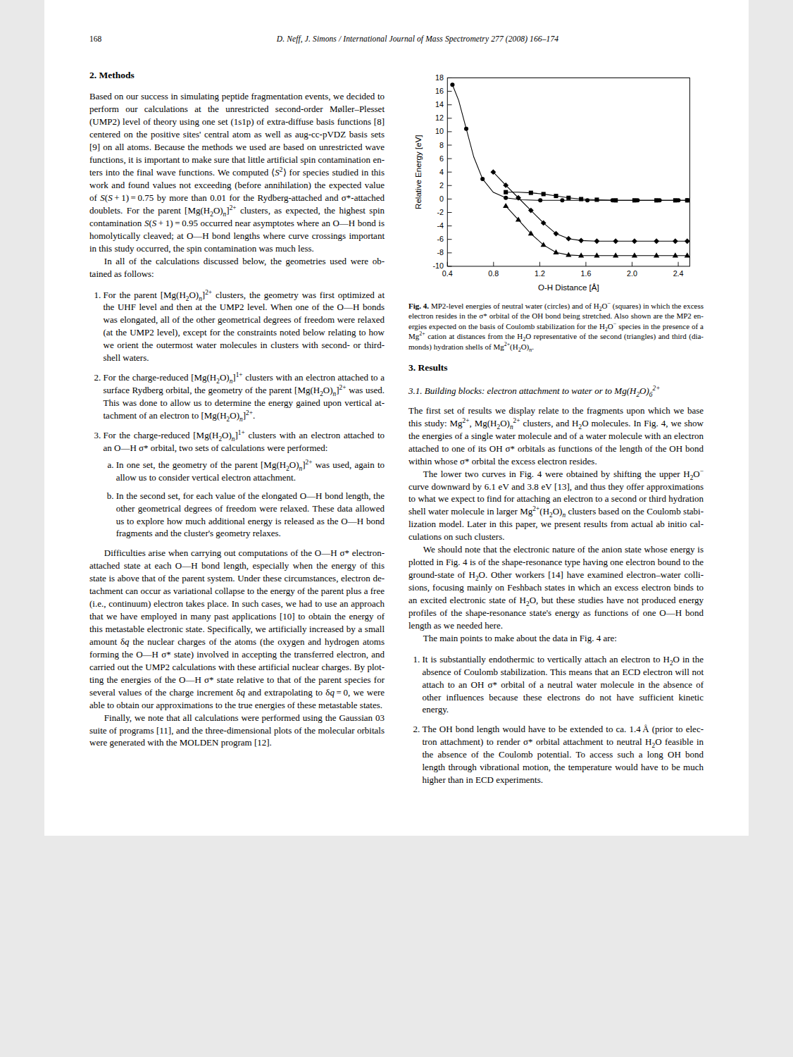168
D. Neff, J. Simons / International Journal of Mass Spectrometry 277 (2008) 166–174
2. Methods
Based on our success in simulating peptide fragmentation events, we decided to perform our calculations at the unrestricted second-order Møller–Plesset (UMP2) level of theory using one set (1s1p) of extra-diffuse basis functions [8] centered on the positive sites' central atom as well as aug-cc-pVDZ basis sets [9] on all atoms. Because the methods we used are based on unrestricted wave functions, it is important to make sure that little artificial spin contamination enters into the final wave functions. We computed ⟨S2⟩ for species studied in this work and found values not exceeding (before annihilation) the expected value of S(S + 1) = 0.75 by more than 0.01 for the Rydberg-attached and σ*-attached doublets. For the parent [Mg(H2O)n]2+ clusters, as expected, the highest spin contamination S(S + 1) = 0.95 occurred near asymptotes where an O—H bond is homolytically cleaved; at O—H bond lengths where curve crossings important in this study occurred, the spin contamination was much less.
In all of the calculations discussed below, the geometries used were obtained as follows:
For the parent [Mg(H2O)n]2+ clusters, the geometry was first optimized at the UHF level and then at the UMP2 level. When one of the O—H bonds was elongated, all of the other geometrical degrees of freedom were relaxed (at the UMP2 level), except for the constraints noted below relating to how we orient the outermost water molecules in clusters with second- or third-shell waters.
For the charge-reduced [Mg(H2O)n]1+ clusters with an electron attached to a surface Rydberg orbital, the geometry of the parent [Mg(H2O)n]2+ was used. This was done to allow us to determine the energy gained upon vertical attachment of an electron to [Mg(H2O)n]2+.
For the charge-reduced [Mg(H2O)n]1+ clusters with an electron attached to an O—H σ* orbital, two sets of calculations were performed:
In one set, the geometry of the parent [Mg(H2O)n]2+ was used, again to allow us to consider vertical electron attachment.
In the second set, for each value of the elongated O—H bond length, the other geometrical degrees of freedom were relaxed. These data allowed us to explore how much additional energy is released as the O—H bond fragments and the cluster's geometry relaxes.
Difficulties arise when carrying out computations of the O—H σ* electron-attached state at each O—H bond length, especially when the energy of this state is above that of the parent system. Under these circumstances, electron detachment can occur as variational collapse to the energy of the parent plus a free (i.e., continuum) electron takes place. In such cases, we had to use an approach that we have employed in many past applications [10] to obtain the energy of this metastable electronic state. Specifically, we artificially increased by a small amount δq the nuclear charges of the atoms (the oxygen and hydrogen atoms forming the O—H σ* state) involved in accepting the transferred electron, and carried out the UMP2 calculations with these artificial nuclear charges. By plotting the energies of the O—H σ* state relative to that of the parent species for several values of the charge increment δq and extrapolating to δq = 0, we were able to obtain our approximations to the true energies of these metastable states.
Finally, we note that all calculations were performed using the Gaussian 03 suite of programs [11], and the three-dimensional plots of the molecular orbitals were generated with the MOLDEN program [12].
18 16 14 12 10 8 6 4 2 0 -2 -4 -6 -8 -10 0.4 0.8 1.2 1.6 2.0 2.4 O-H Distance [Å] Relative Energy [eV]
Fig. 4. MP2-level energies of neutral water (circles) and of H2O− (squares) in which the excess electron resides in the σ* orbital of the OH bond being stretched. Also shown are the MP2 energies expected on the basis of Coulomb stabilization for the H2O− species in the presence of a Mg2+ cation at distances from the H2O representative of the second (triangles) and third (diamonds) hydration shells of Mg2+(H2O)n.
3. Results
3.1. Building blocks: electron attachment to water or to Mg(H2O)62+
The first set of results we display relate to the fragments upon which we base this study: Mg2+, Mg(H2O)n2+ clusters, and H2O molecules. In Fig. 4, we show the energies of a single water molecule and of a water molecule with an electron attached to one of its OH σ* orbitals as functions of the length of the OH bond within whose σ* orbital the excess electron resides.
The lower two curves in Fig. 4 were obtained by shifting the upper H2O− curve downward by 6.1 eV and 3.8 eV [13], and thus they offer approximations to what we expect to find for attaching an electron to a second or third hydration shell water molecule in larger Mg2+(H2O)n clusters based on the Coulomb stabilization model. Later in this paper, we present results from actual ab initio calculations on such clusters.
We should note that the electronic nature of the anion state whose energy is plotted in Fig. 4 is of the shape-resonance type having one electron bound to the ground-state of H2O. Other workers [14] have examined electron–water collisions, focusing mainly on Feshbach states in which an excess electron binds to an excited electronic state of H2O, but these studies have not produced energy profiles of the shape-resonance state's energy as functions of one O—H bond length as we needed here.
The main points to make about the data in Fig. 4 are:
It is substantially endothermic to vertically attach an electron to H2O in the absence of Coulomb stabilization. This means that an ECD electron will not attach to an OH σ* orbital of a neutral water molecule in the absence of other influences because these electrons do not have sufficient kinetic energy.
The OH bond length would have to be extended to ca. 1.4 Å (prior to electron attachment) to render σ* orbital attachment to neutral H2O feasible in the absence of the Coulomb potential. To access such a long OH bond length through vibrational motion, the temperature would have to be much higher than in ECD experiments.